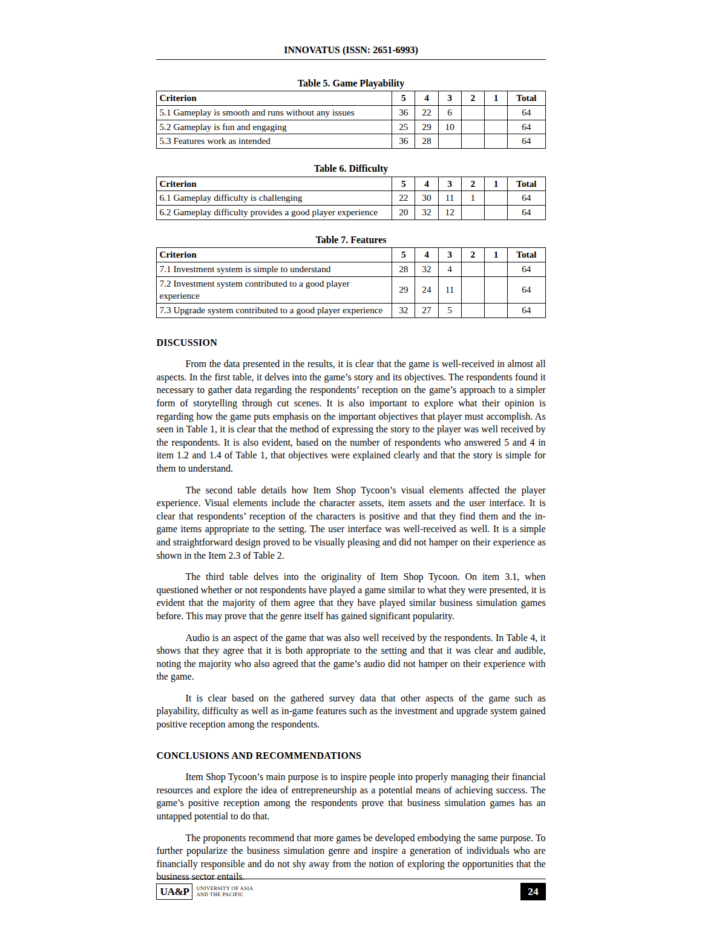INNOVATUS (ISSN: 2651-6993)
Table 5. Game Playability
| Criterion | 5 | 4 | 3 | 2 | 1 | Total |
| --- | --- | --- | --- | --- | --- | --- |
| 5.1 Gameplay is smooth and runs without any issues | 36 | 22 | 6 | | | 64 |
| 5.2 Gameplay is fun and engaging | 25 | 29 | 10 | | | 64 |
| 5.3 Features work as intended | 36 | 28 | | | | 64 |
Table 6. Difficulty
| Criterion | 5 | 4 | 3 | 2 | 1 | Total |
| --- | --- | --- | --- | --- | --- | --- |
| 6.1 Gameplay difficulty is challenging | 22 | 30 | 11 | 1 | | 64 |
| 6.2 Gameplay difficulty provides a good player experience | 20 | 32 | 12 | | | 64 |
Table 7. Features
| Criterion | 5 | 4 | 3 | 2 | 1 | Total |
| --- | --- | --- | --- | --- | --- | --- |
| 7.1 Investment system is simple to understand | 28 | 32 | 4 | | | 64 |
| 7.2 Investment system contributed to a good player experience | 29 | 24 | 11 | | | 64 |
| 7.3 Upgrade system contributed to a good player experience | 32 | 27 | 5 | | | 64 |
DISCUSSION
From the data presented in the results, it is clear that the game is well-received in almost all aspects. In the first table, it delves into the game’s story and its objectives. The respondents found it necessary to gather data regarding the respondents’ reception on the game’s approach to a simpler form of storytelling through cut scenes. It is also important to explore what their opinion is regarding how the game puts emphasis on the important objectives that player must accomplish. As seen in Table 1, it is clear that the method of expressing the story to the player was well received by the respondents. It is also evident, based on the number of respondents who answered 5 and 4 in item 1.2 and 1.4 of Table 1, that objectives were explained clearly and that the story is simple for them to understand.
The second table details how Item Shop Tycoon’s visual elements affected the player experience. Visual elements include the character assets, item assets and the user interface. It is clear that respondents’ reception of the characters is positive and that they find them and the in-game items appropriate to the setting. The user interface was well-received as well. It is a simple and straightforward design proved to be visually pleasing and did not hamper on their experience as shown in the Item 2.3 of Table 2.
The third table delves into the originality of Item Shop Tycoon. On item 3.1, when questioned whether or not respondents have played a game similar to what they were presented, it is evident that the majority of them agree that they have played similar business simulation games before. This may prove that the genre itself has gained significant popularity.
Audio is an aspect of the game that was also well received by the respondents. In Table 4, it shows that they agree that it is both appropriate to the setting and that it was clear and audible, noting the majority who also agreed that the game’s audio did not hamper on their experience with the game.
It is clear based on the gathered survey data that other aspects of the game such as playability, difficulty as well as in-game features such as the investment and upgrade system gained positive reception among the respondents.
CONCLUSIONS AND RECOMMENDATIONS
Item Shop Tycoon’s main purpose is to inspire people into properly managing their financial resources and explore the idea of entrepreneurship as a potential means of achieving success. The game’s positive reception among the respondents prove that business simulation games has an untapped potential to do that.
The proponents recommend that more games be developed embodying the same purpose. To further popularize the business simulation genre and inspire a generation of individuals who are financially responsible and do not shy away from the notion of exploring the opportunities that the business sector entails.
UA&P UNIVERSITY OF ASIA
AND THE PACIFIC
24